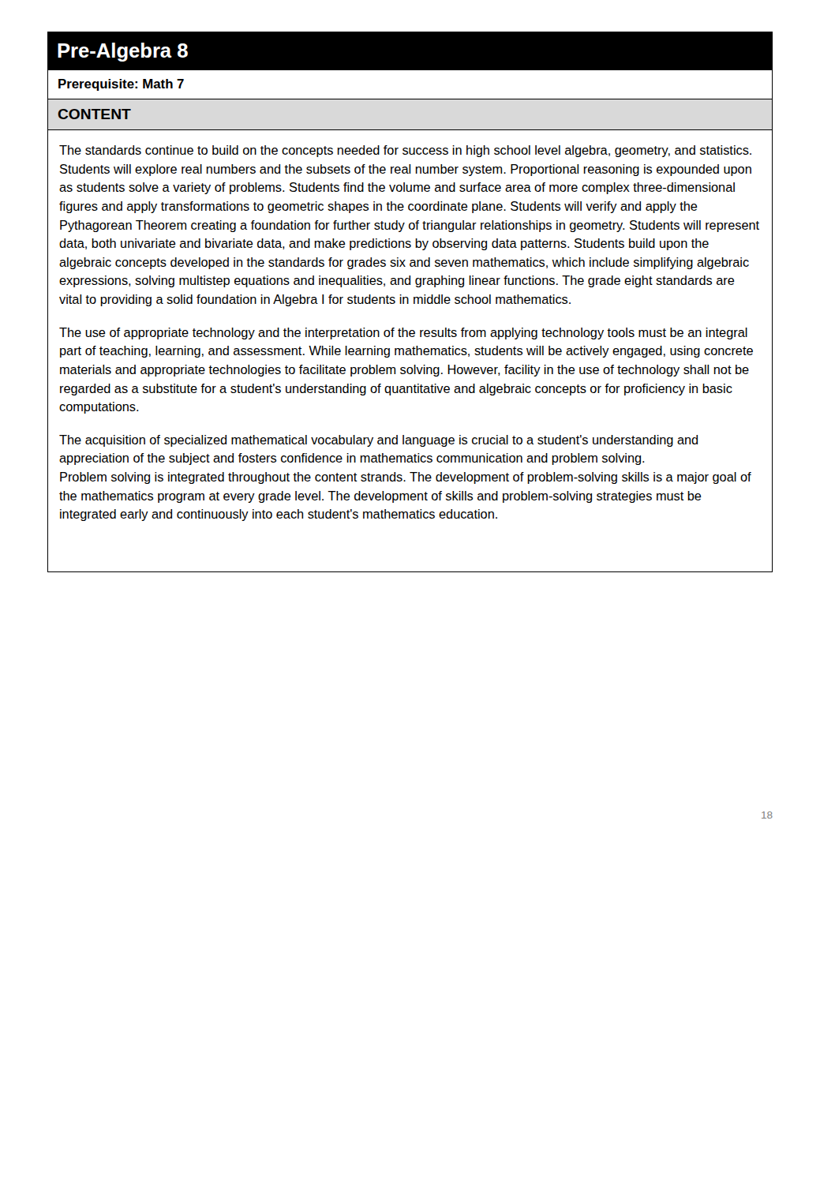Pre-Algebra 8
Prerequisite: Math 7
CONTENT
The standards continue to build on the concepts needed for success in high school level algebra, geometry, and statistics. Students will explore real numbers and the subsets of the real number system. Proportional reasoning is expounded upon as students solve a variety of problems. Students find the volume and surface area of more complex three-dimensional figures and apply transformations to geometric shapes in the coordinate plane. Students will verify and apply the Pythagorean Theorem creating a foundation for further study of triangular relationships in geometry. Students will represent data, both univariate and bivariate data, and make predictions by observing data patterns. Students build upon the algebraic concepts developed in the standards for grades six and seven mathematics, which include simplifying algebraic expressions, solving multistep equations and inequalities, and graphing linear functions. The grade eight standards are vital to providing a solid foundation in Algebra I for students in middle school mathematics.
The use of appropriate technology and the interpretation of the results from applying technology tools must be an integral part of teaching, learning, and assessment. While learning mathematics, students will be actively engaged, using concrete materials and appropriate technologies to facilitate problem solving. However, facility in the use of technology shall not be regarded as a substitute for a student's understanding of quantitative and algebraic concepts or for proficiency in basic computations.
The acquisition of specialized mathematical vocabulary and language is crucial to a student's understanding and appreciation of the subject and fosters confidence in mathematics communication and problem solving.
Problem solving is integrated throughout the content strands. The development of problem-solving skills is a major goal of the mathematics program at every grade level. The development of skills and problem-solving strategies must be integrated early and continuously into each student's mathematics education.
18